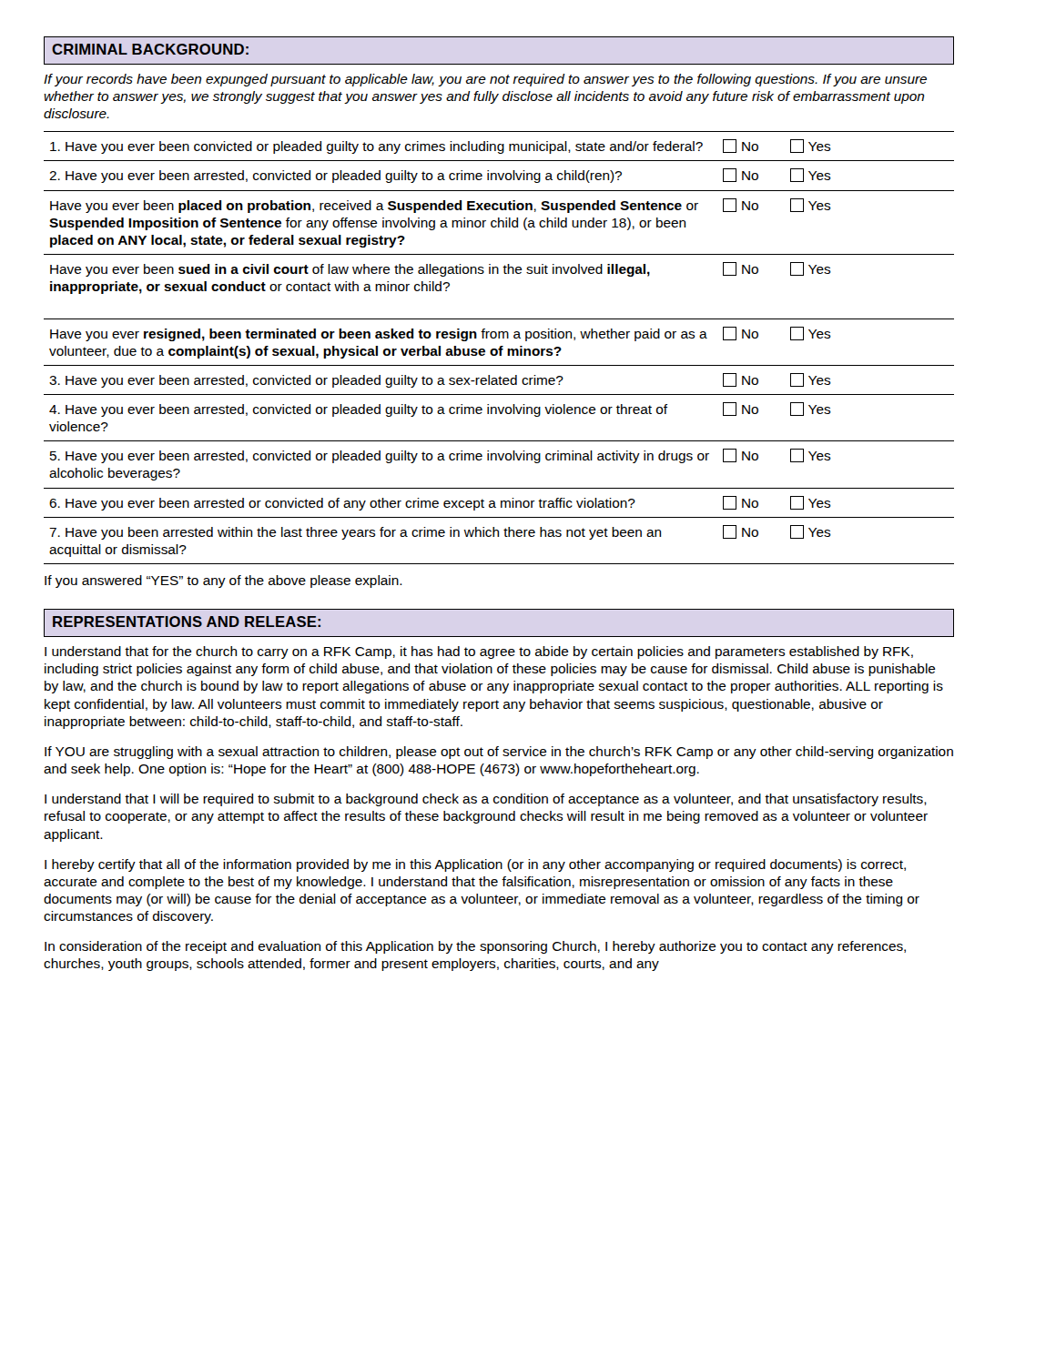CRIMINAL BACKGROUND:
If your records have been expunged pursuant to applicable law, you are not required to answer yes to the following questions. If you are unsure whether to answer yes, we strongly suggest that you answer yes and fully disclose all incidents to avoid any future risk of embarrassment upon disclosure.
| 1. Have you ever been convicted or pleaded guilty to any crimes including municipal, state and/or federal? | No Yes |
| 2. Have you ever been arrested, convicted or pleaded guilty to a crime involving a child(ren)? | No Yes |
| Have you ever been placed on probation , received a Suspended Execution , Suspended Sentence or Suspended Imposition of Sentence for any offense involving a minor child (a child under 18), or been placed on ANY local, state, or federal sexual registry? | No Yes |
| Have you ever been sued in a civil court of law where the allegations in the suit involved illegal, inappropriate, or sexual conduct or contact with a minor child? | No Yes |
| Have you ever resigned, been terminated or been asked to resign from a position, whether paid or as a volunteer, due to a complaint(s) of sexual, physical or verbal abuse of minors? | No Yes |
| 3. Have you ever been arrested, convicted or pleaded guilty to a sex-related crime? | No Yes |
| 4. Have you ever been arrested, convicted or pleaded guilty to a crime involving violence or threat of violence? | No Yes |
| 5. Have you ever been arrested, convicted or pleaded guilty to a crime involving criminal activity in drugs or alcoholic beverages? | No Yes |
| 6. Have you ever been arrested or convicted of any other crime except a minor traffic violation? | No Yes |
| 7. Have you been arrested within the last three years for a crime in which there has not yet been an acquittal or dismissal? | No Yes |
If you answered “YES” to any of the above please explain.
REPRESENTATIONS AND RELEASE:
I understand that for the church to carry on a RFK Camp, it has had to agree to abide by certain policies and parameters established by RFK, including strict policies against any form of child abuse, and that violation of these policies may be cause for dismissal. Child abuse is punishable by law, and the church is bound by law to report allegations of abuse or any inappropriate sexual contact to the proper authorities. ALL reporting is kept confidential, by law. All volunteers must commit to immediately report any behavior that seems suspicious, questionable, abusive or inappropriate between: child-to-child, staff-to-child, and staff-to-staff.
If YOU are struggling with a sexual attraction to children, please opt out of service in the church’s RFK Camp or any other child-serving organization and seek help. One option is: “Hope for the Heart” at (800) 488-HOPE (4673) or www.hopefortheheart.org.
I understand that I will be required to submit to a background check as a condition of acceptance as a volunteer, and that unsatisfactory results, refusal to cooperate, or any attempt to affect the results of these background checks will result in me being removed as a volunteer or volunteer applicant.
I hereby certify that all of the information provided by me in this Application (or in any other accompanying or required documents) is correct, accurate and complete to the best of my knowledge. I understand that the falsification, misrepresentation or omission of any facts in these documents may (or will) be cause for the denial of acceptance as a volunteer, or immediate removal as a volunteer, regardless of the timing or circumstances of discovery.
In consideration of the receipt and evaluation of this Application by the sponsoring Church, I hereby authorize you to contact any references, churches, youth groups, schools attended, former and present employers, charities, courts, and any